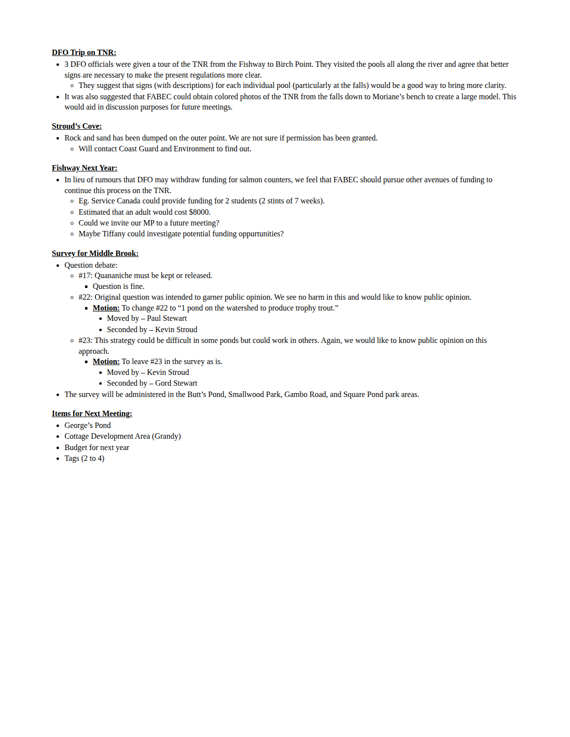DFO Trip on TNR:
3 DFO officials were given a tour of the TNR from the Fishway to Birch Point. They visited the pools all along the river and agree that better signs are necessary to make the present regulations more clear.
They suggest that signs (with descriptions) for each individual pool (particularly at the falls) would be a good way to bring more clarity.
It was also suggested that FABEC could obtain colored photos of the TNR from the falls down to Moriane’s bench to create a large model. This would aid in discussion purposes for future meetings.
Stroud’s Cove:
Rock and sand has been dumped on the outer point. We are not sure if permission has been granted.
Will contact Coast Guard and Environment to find out.
Fishway Next Year:
In lieu of rumours that DFO may withdraw funding for salmon counters, we feel that FABEC should pursue other avenues of funding to continue this process on the TNR.
Eg. Service Canada could provide funding for 2 students (2 stints of 7 weeks).
Estimated that an adult would cost $8000.
Could we invite our MP to a future meeting?
Maybe Tiffany could investigate potential funding oppurtunities?
Survey for Middle Brook:
Question debate:
#17: Quananiche must be kept or released.
Question is fine.
#22: Original question was intended to garner public opinion. We see no harm in this and would like to know public opinion.
Motion: To change #22 to “1 pond on the watershed to produce trophy trout.”
Moved by – Paul Stewart
Seconded by – Kevin Stroud
#23: This strategy could be difficult in some ponds but could work in others. Again, we would like to know public opinion on this approach.
Motion: To leave #23 in the survey as is.
Moved by – Kevin Stroud
Seconded by – Gord Stewart
The survey will be administered in the Butt’s Pond, Smallwood Park, Gambo Road, and Square Pond park areas.
Items for Next Meeting:
George’s Pond
Cottage Development Area (Grandy)
Budget for next year
Tags (2 to 4)